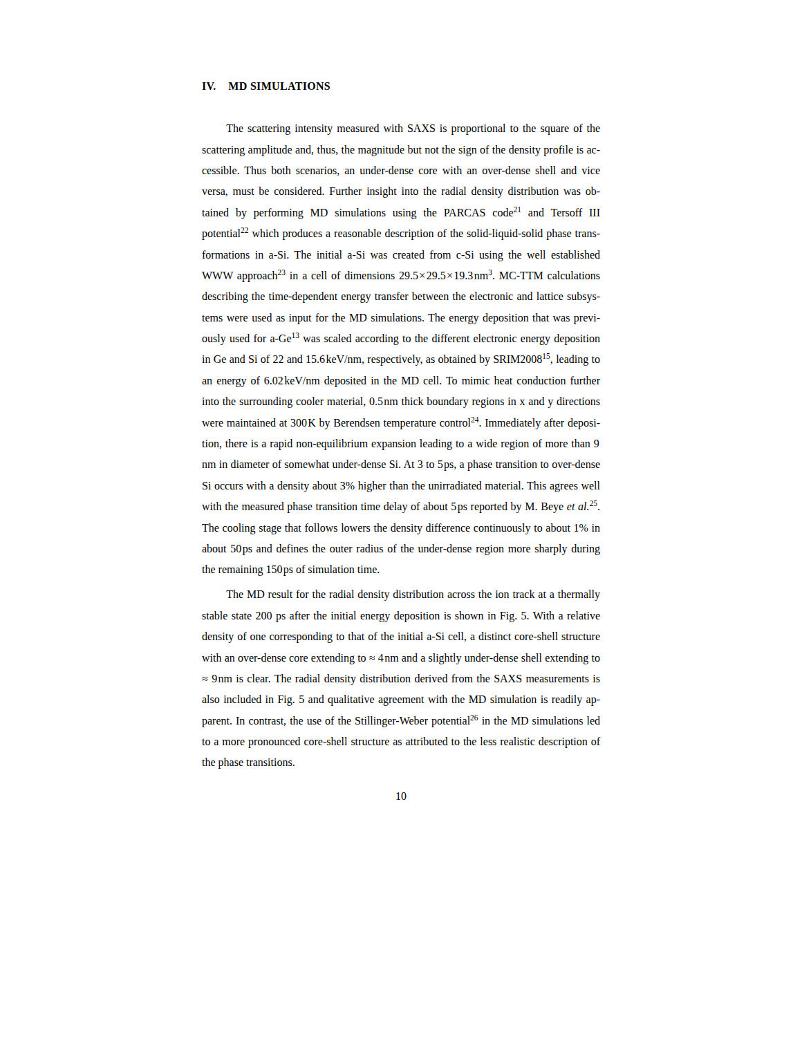IV. MD SIMULATIONS
The scattering intensity measured with SAXS is proportional to the square of the scattering amplitude and, thus, the magnitude but not the sign of the density profile is accessible. Thus both scenarios, an under-dense core with an over-dense shell and vice versa, must be considered. Further insight into the radial density distribution was obtained by performing MD simulations using the PARCAS code21 and Tersoff III potential22 which produces a reasonable description of the solid-liquid-solid phase transformations in a-Si. The initial a-Si was created from c-Si using the well established WWW approach23 in a cell of dimensions 29.5 × 29.5 × 19.3 nm3. MC-TTM calculations describing the time-dependent energy transfer between the electronic and lattice subsystems were used as input for the MD simulations. The energy deposition that was previously used for a-Ge13 was scaled according to the different electronic energy deposition in Ge and Si of 22 and 15.6 keV/nm, respectively, as obtained by SRIM200815, leading to an energy of 6.02 keV/nm deposited in the MD cell. To mimic heat conduction further into the surrounding cooler material, 0.5 nm thick boundary regions in x and y directions were maintained at 300 K by Berendsen temperature control24. Immediately after deposition, there is a rapid non-equilibrium expansion leading to a wide region of more than 9 nm in diameter of somewhat under-dense Si. At 3 to 5 ps, a phase transition to over-dense Si occurs with a density about 3% higher than the unirradiated material. This agrees well with the measured phase transition time delay of about 5 ps reported by M. Beye et al.25. The cooling stage that follows lowers the density difference continuously to about 1% in about 50 ps and defines the outer radius of the under-dense region more sharply during the remaining 150 ps of simulation time.
The MD result for the radial density distribution across the ion track at a thermally stable state 200 ps after the initial energy deposition is shown in Fig. 5. With a relative density of one corresponding to that of the initial a-Si cell, a distinct core-shell structure with an over-dense core extending to ≈ 4 nm and a slightly under-dense shell extending to ≈ 9 nm is clear. The radial density distribution derived from the SAXS measurements is also included in Fig. 5 and qualitative agreement with the MD simulation is readily apparent. In contrast, the use of the Stillinger-Weber potential26 in the MD simulations led to a more pronounced core-shell structure as attributed to the less realistic description of the phase transitions.
10